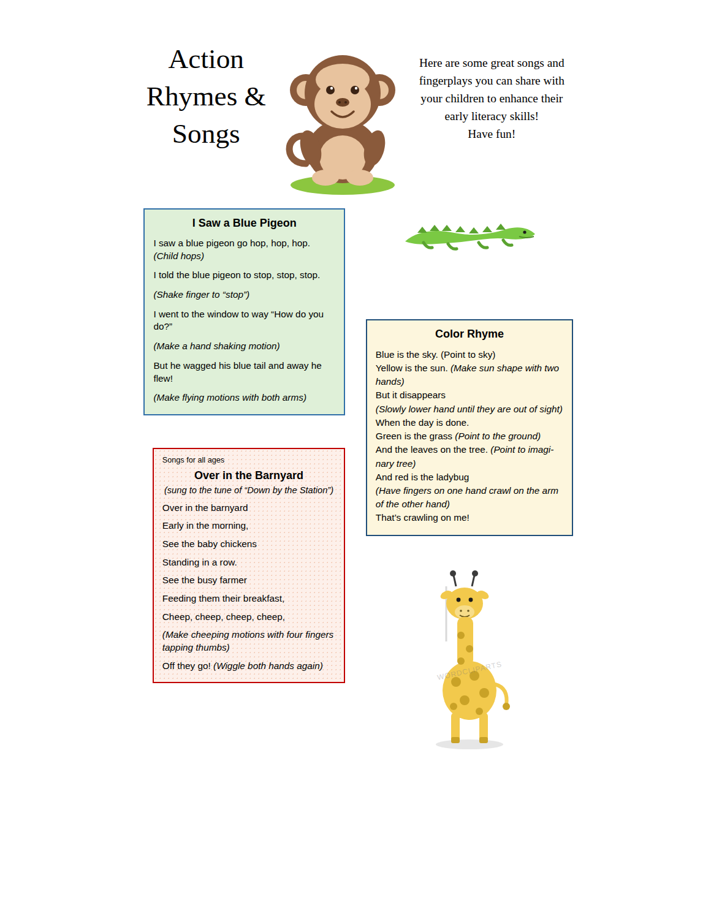Action
Rhymes &
Songs
Cartoon monkey
Here are some great songs and fingerplays you can share with your children to enhance their early literacy skills!
Have fun!
I Saw a Blue Pigeon
I saw a blue pigeon go hop, hop, hop. (Child hops)
I told the blue pigeon to stop, stop, stop.
(Shake finger to “stop”)
I went to the window to way “How do you do?”
(Make a hand shaking motion)
But he wagged his blue tail and away he flew!
(Make flying motions with both arms)
Songs for all ages
Over in the Barnyard
(sung to the tune of “Down by the Station”)
Over in the barnyard
Early in the morning,
See the baby chickens
Standing in a row.
See the busy farmer
Feeding them their breakfast,
Cheep, cheep, cheep, cheep,
(Make cheeping motions with four fingers tapping thumbs)
Off they go! (Wiggle both hands again)
Cartoon alligator
Color Rhyme
Blue is the sky. (Point to sky)
Yellow is the sun. (Make sun shape with two hands)
But it disappears
(Slowly lower hand until they are out of sight)
When the day is done.
Green is the grass (Point to the ground)
And the leaves on the tree. (Point to imagi­nary tree)
And red is the ladybug
(Have fingers on one hand crawl on the arm of the other hand)
That’s crawling on me!
Cartoon giraffe
WORDCLIPARTS